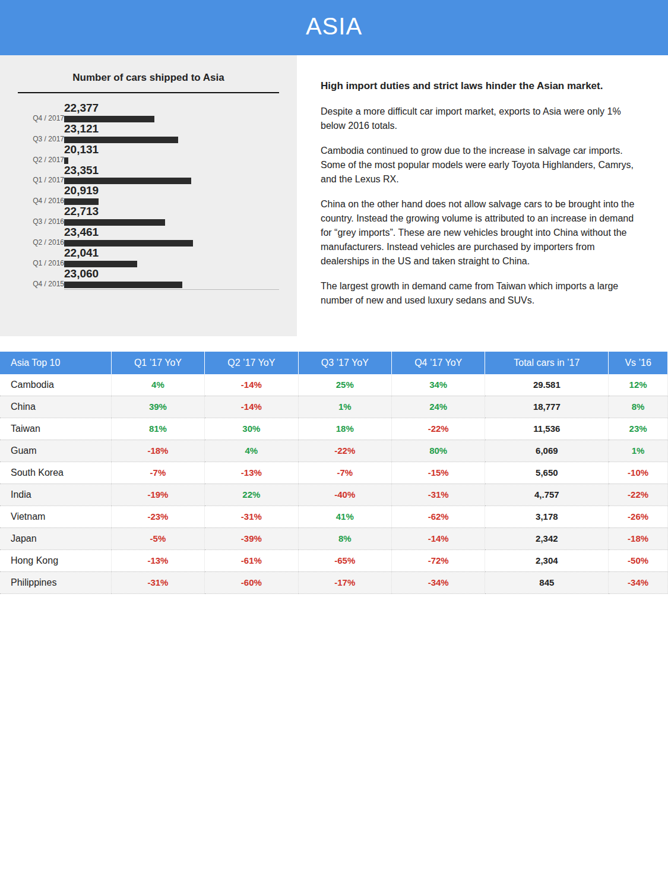ASIA
Number of cars shipped to Asia
| Q4 / 2017 | 22,377 |
| Q3 / 2017 | 23,121 |
| Q2 / 2017 | 20,131 |
| Q1 / 2017 | 23,351 |
| Q4 / 2016 | 20,919 |
| Q3 / 2016 | 22,713 |
| Q2 / 2016 | 23,461 |
| Q1 / 2016 | 22,041 |
| Q4 / 2015 | 23,060 |
High import duties and strict laws hinder the Asian market.
Despite a more difficult car import market, exports to Asia were only 1% below 2016 totals.
Cambodia continued to grow due to the increase in salvage car imports. Some of the most popular models were early Toyota Highlanders, Camrys, and the Lexus RX.
China on the other hand does not allow salvage cars to be brought into the country. Instead the growing volume is attributed to an increase in demand for “grey imports”. These are new vehicles brought into China without the manufacturers. Instead vehicles are purchased by importers from dealerships in the US and taken straight to China.
The largest growth in demand came from Taiwan which imports a large number of new and used luxury sedans and SUVs.
| Asia Top 10 | Q1 ’17 YoY | Q2 ’17 YoY | Q3 ’17 YoY | Q4 ’17 YoY | Total cars in ’17 | Vs ’16 |
| --- | --- | --- | --- | --- | --- | --- |
| Cambodia | 4% | -14% | 25% | 34% | 29.581 | 12% |
| China | 39% | -14% | 1% | 24% | 18,777 | 8% |
| Taiwan | 81% | 30% | 18% | -22% | 11,536 | 23% |
| Guam | -18% | 4% | -22% | 80% | 6,069 | 1% |
| South Korea | -7% | -13% | -7% | -15% | 5,650 | -10% |
| India | -19% | 22% | -40% | -31% | 4,.757 | -22% |
| Vietnam | -23% | -31% | 41% | -62% | 3,178 | -26% |
| Japan | -5% | -39% | 8% | -14% | 2,342 | -18% |
| Hong Kong | -13% | -61% | -65% | -72% | 2,304 | -50% |
| Philippines | -31% | -60% | -17% | -34% | 845 | -34% |